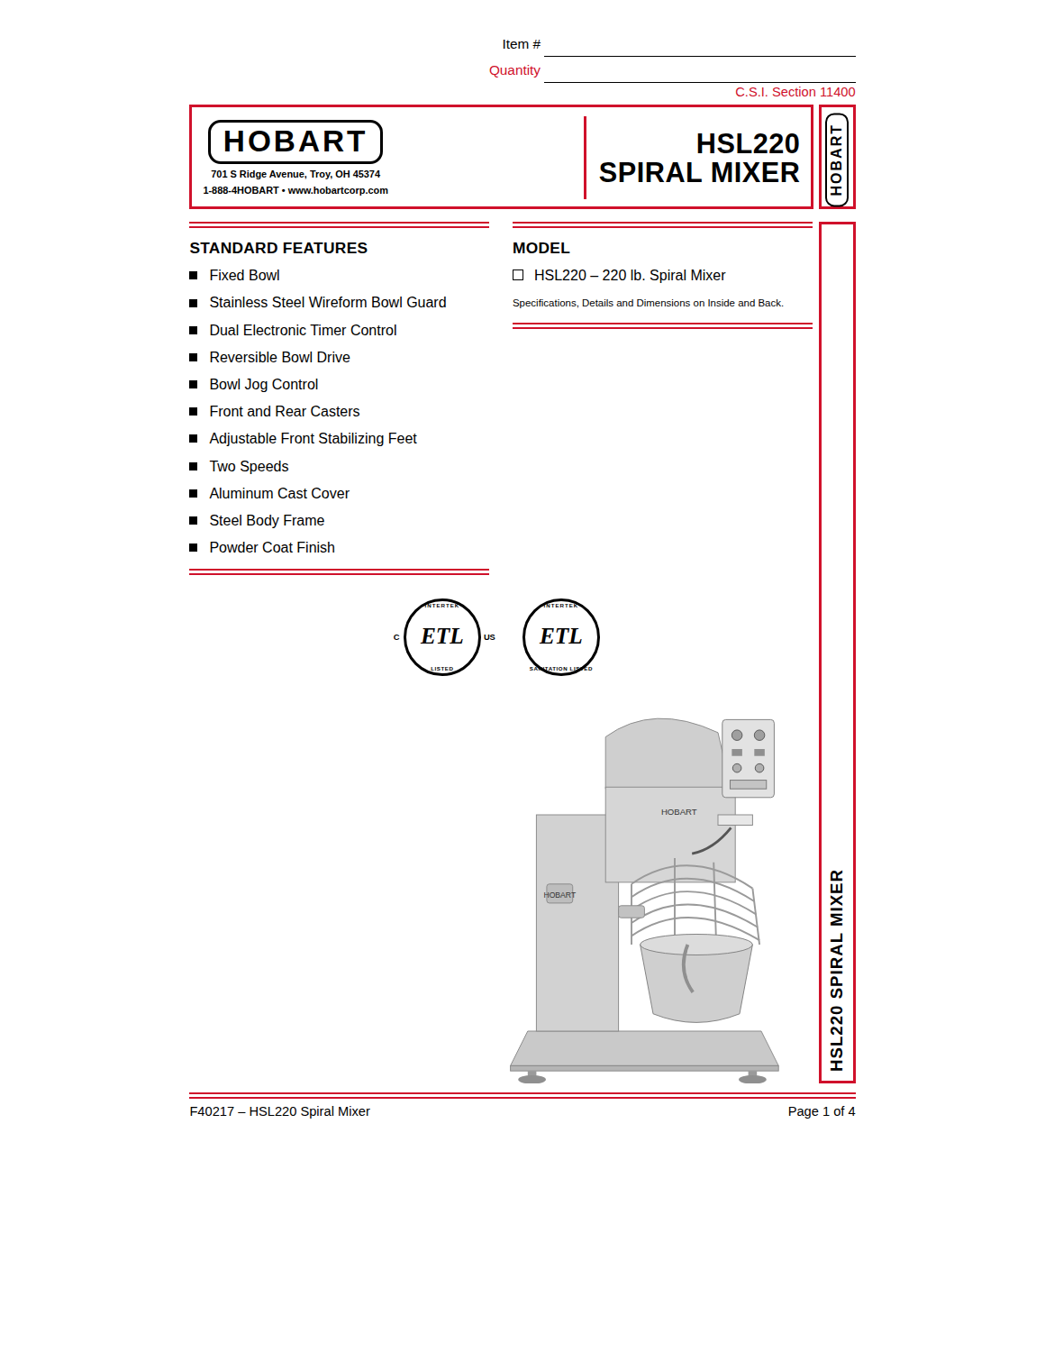Item #
Quantity
C.S.I. Section 11400
HOBART
701 S Ridge Avenue, Troy, OH 45374
1-888-4HOBART • www.hobartcorp.com
HSL220
SPIRAL MIXER
HOBART
STANDARD FEATURES
Fixed Bowl
Stainless Steel Wireform Bowl Guard
Dual Electronic Timer Control
Reversible Bowl Drive
Bowl Jog Control
Front and Rear Casters
Adjustable Front Stabilizing Feet
Two Speeds
Aluminum Cast Cover
Steel Body Frame
Powder Coat Finish
MODEL
HSL220 – 220 lb. Spiral Mixer
Specifications, Details and Dimensions on Inside and Back.
INTERTEK
ETL
LISTED
C
US
INTERTEK
ETL
SANITATION LISTED
HOBART HOBART
HSL220 SPIRAL MIXER
F40217 – HSL220 Spiral Mixer
Page 1 of 4